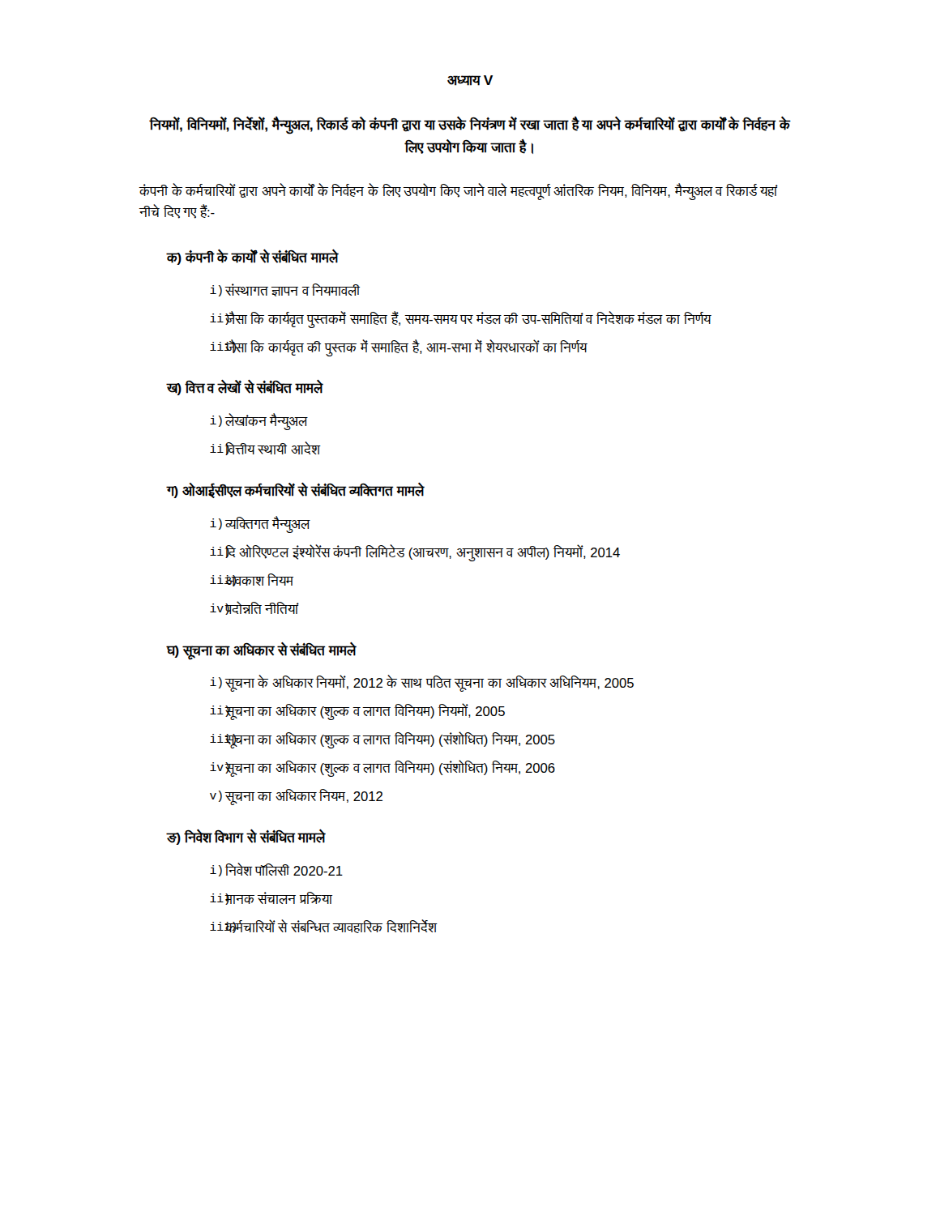अध्याय V
नियमों, विनियमों, निर्देशों, मैन्युअल, रिकार्ड को कंपनी द्वारा या उसके नियंत्रण में रखा जाता है या अपने कर्मचारियों द्वारा कार्यों के निर्वहन के लिए उपयोग किया जाता है।
कंपनी के कर्मचारियों द्वारा अपने कार्यों के निर्वहन के लिए उपयोग किए जाने वाले महत्वपूर्ण आंतरिक नियम, विनियम, मैन्युअल व रिकार्ड यहां नीचे दिए गए हैं:-
क) कंपनी के कार्यों से संबंधित मामले
i) संस्थागत ज्ञापन व नियमावली
ii) जैसा कि कार्यवृत पुस्तकमें समाहित हैं, समय-समय पर मंडल की उप-समितियां व निदेशक मंडल का निर्णय
iii) जैसा कि कार्यवृत की पुस्तक में समाहित है, आम-सभा में शेयरधारकों का निर्णय
ख) वित्त व लेखों से संबंधित मामले
i) लेखांकन मैन्युअल
ii) वित्तीय स्थायी आदेश
ग) ओआईसीएल कर्मचारियों से संबंधित व्यक्तिगत मामले
i) व्यक्तिगत मैन्युअल
ii) दि ओरिएण्टल इंश्योरेंस कंपनी लिमिटेड (आचरण, अनुशासन व अपील) नियमों, 2014
iii) अवकाश नियम
iv) पदोन्नति नीतियां
घ) सूचना का अधिकार से संबंधित मामले
i) सूचना के अधिकार नियमों, 2012 के साथ पठित सूचना का अधिकार अधिनियम, 2005
ii) सूचना का अधिकार (शुल्क व लागत विनियम) नियमों, 2005
iii) सूचना का अधिकार (शुल्क व लागत विनियम) (संशोधित) नियम, 2005
iv) सूचना का अधिकार (शुल्क व लागत विनियम) (संशोधित) नियम, 2006
v) सूचना का अधिकार नियम, 2012
ङ) निवेश विभाग से संबंधित मामले
i) निवेश पॉलिसी 2020-21
ii) मानक संचालन प्रक्रिया
iii) कर्मचारियों से संबन्धित व्यावहारिक दिशानिर्देश